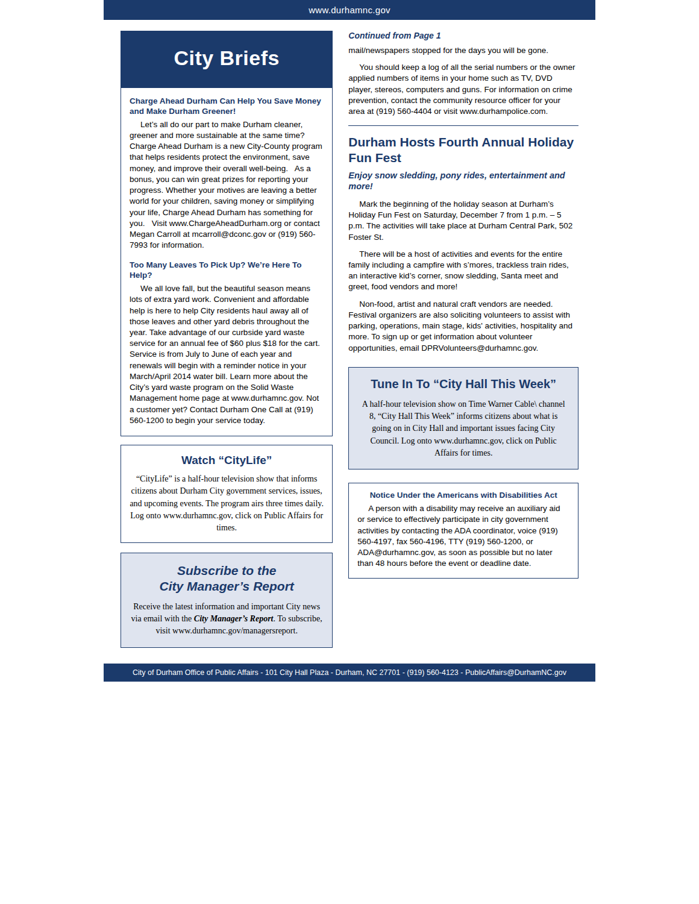www.durhamnc.gov
City Briefs
Charge Ahead Durham Can Help You Save Money and Make Durham Greener!
Let’s all do our part to make Durham cleaner, greener and more sustainable at the same time? Charge Ahead Durham is a new City-County program that helps residents protect the environment, save money, and improve their overall well-being. As a bonus, you can win great prizes for reporting your progress. Whether your motives are leaving a better world for your children, saving money or simplifying your life, Charge Ahead Durham has something for you. Visit www.ChargeAheadDurham.org or contact Megan Carroll at mcarroll@dconc.gov or (919) 560-7993 for information.
Too Many Leaves To Pick Up? We’re Here To Help?
We all love fall, but the beautiful season means lots of extra yard work. Convenient and affordable help is here to help City residents haul away all of those leaves and other yard debris throughout the year. Take advantage of our curbside yard waste service for an annual fee of $60 plus $18 for the cart. Service is from July to June of each year and renewals will begin with a reminder notice in your March/April 2014 water bill. Learn more about the City’s yard waste program on the Solid Waste Management home page at www.durhamnc.gov. Not a customer yet? Contact Durham One Call at (919) 560-1200 to begin your service today.
Watch “CityLife”
“CityLife” is a half-hour television show that informs citizens about Durham City government services, issues, and upcoming events. The program airs three times daily. Log onto www.durhamnc.gov, click on Public Affairs for times.
Subscribe to the
City Manager’s Report
Receive the latest information and important City news via email with the City Manager’s Report. To subscribe, visit www.durhamnc.gov/managersreport.
Continued from Page 1
mail/newspapers stopped for the days you will be gone.
You should keep a log of all the serial numbers or the owner applied numbers of items in your home such as TV, DVD player, stereos, computers and guns. For information on crime prevention, contact the community resource officer for your area at (919) 560-4404 or visit www.durhampolice.com.
Durham Hosts Fourth Annual Holiday Fun Fest
Enjoy snow sledding, pony rides, entertainment and more!
Mark the beginning of the holiday season at Durham’s Holiday Fun Fest on Saturday, December 7 from 1 p.m. – 5 p.m. The activities will take place at Durham Central Park, 502 Foster St.
There will be a host of activities and events for the entire family including a campfire with s’mores, trackless train rides, an interactive kid’s corner, snow sledding, Santa meet and greet, food vendors and more!
Non-food, artist and natural craft vendors are needed. Festival organizers are also soliciting volunteers to assist with parking, operations, main stage, kids' activities, hospitality and more. To sign up or get information about volunteer opportunities, email DPRVolunteers@durhamnc.gov.
Tune In To “City Hall This Week”
A half-hour television show on Time Warner Cable\ channel 8, “City Hall This Week” informs citizens about what is going on in City Hall and important issues facing City Council. Log onto www.durhamnc.gov, click on Public Affairs for times.
Notice Under the Americans with Disabilities Act
A person with a disability may receive an auxiliary aid or service to effectively participate in city government activities by contacting the ADA coordinator, voice (919) 560-4197, fax 560-4196, TTY (919) 560-1200, or ADA@durhamnc.gov, as soon as possible but no later than 48 hours before the event or deadline date.
City of Durham Office of Public Affairs - 101 City Hall Plaza - Durham, NC 27701 - (919) 560-4123 - PublicAffairs@DurhamNC.gov